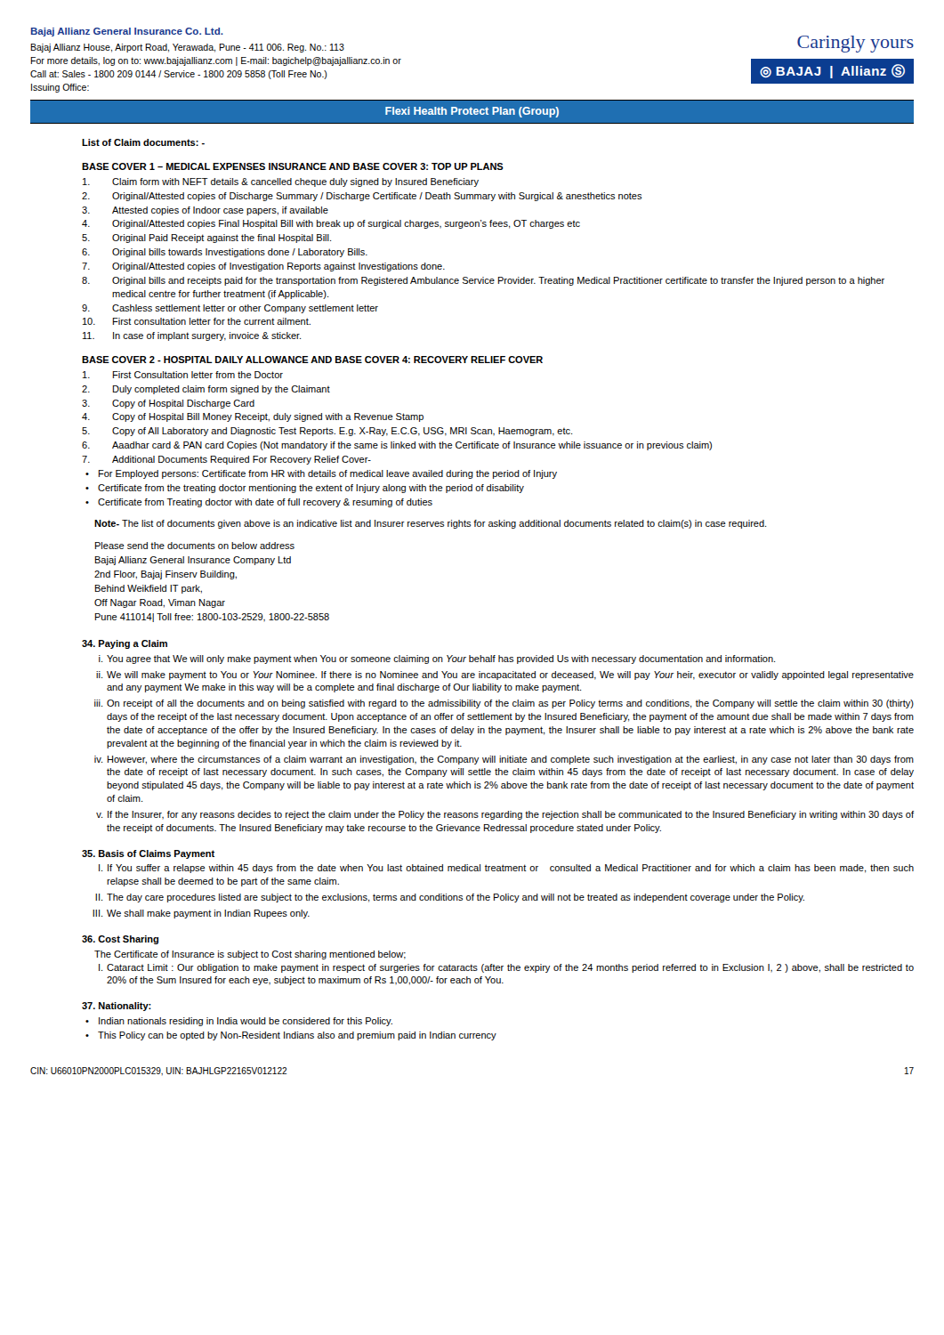Bajaj Allianz General Insurance Co. Ltd.
Bajaj Allianz House, Airport Road, Yerawada, Pune - 411 006. Reg. No.: 113
For more details, log on to: www.bajajallianz.com | E-mail: bagichelp@bajajallianz.co.in or
Call at: Sales - 1800 209 0144 / Service - 1800 209 5858 (Toll Free No.)
Issuing Office:
Caringly yours
◎ BAJAJ | Allianz Ⓢ
Flexi Health Protect Plan (Group)
List of Claim documents: -
BASE COVER 1 – MEDICAL EXPENSES INSURANCE AND BASE COVER 3: TOP UP PLANS
Claim form with NEFT details & cancelled cheque duly signed by Insured Beneficiary
Original/Attested copies of Discharge Summary / Discharge Certificate / Death Summary with Surgical & anesthetics notes
Attested copies of Indoor case papers, if available
Original/Attested copies Final Hospital Bill with break up of surgical charges, surgeon’s fees, OT charges etc
Original Paid Receipt against the final Hospital Bill.
Original bills towards Investigations done / Laboratory Bills.
Original/Attested copies of Investigation Reports against Investigations done.
Original bills and receipts paid for the transportation from Registered Ambulance Service Provider. Treating Medical Practitioner certificate to transfer the Injured person to a higher medical centre for further treatment (if Applicable).
Cashless settlement letter or other Company settlement letter
First consultation letter for the current ailment.
In case of implant surgery, invoice & sticker.
BASE COVER 2 - HOSPITAL DAILY ALLOWANCE AND BASE COVER 4: RECOVERY RELIEF COVER
First Consultation letter from the Doctor
Duly completed claim form signed by the Claimant
Copy of Hospital Discharge Card
Copy of Hospital Bill Money Receipt, duly signed with a Revenue Stamp
Copy of All Laboratory and Diagnostic Test Reports. E.g. X-Ray, E.C.G, USG, MRI Scan, Haemogram, etc.
Aaadhar card & PAN card Copies (Not mandatory if the same is linked with the Certificate of Insurance while issuance or in previous claim)
Additional Documents Required For Recovery Relief Cover-
For Employed persons: Certificate from HR with details of medical leave availed during the period of Injury
Certificate from the treating doctor mentioning the extent of Injury along with the period of disability
Certificate from Treating doctor with date of full recovery & resuming of duties
Note- The list of documents given above is an indicative list and Insurer reserves rights for asking additional documents related to claim(s) in case required.
Please send the documents on below address
Bajaj Allianz General Insurance Company Ltd
2nd Floor, Bajaj Finserv Building,
Behind Weikfield IT park,
Off Nagar Road, Viman Nagar
Pune 411014| Toll free: 1800-103-2529, 1800-22-5858
34. Paying a Claim
i. You agree that We will only make payment when You or someone claiming on Your behalf has provided Us with necessary documentation and information.
ii. We will make payment to You or Your Nominee. If there is no Nominee and You are incapacitated or deceased, We will pay Your heir, executor or validly appointed legal representative and any payment We make in this way will be a complete and final discharge of Our liability to make payment.
iii. On receipt of all the documents and on being satisfied with regard to the admissibility of the claim as per Policy terms and conditions, the Company will settle the claim within 30 (thirty) days of the receipt of the last necessary document. Upon acceptance of an offer of settlement by the Insured Beneficiary, the payment of the amount due shall be made within 7 days from the date of acceptance of the offer by the Insured Beneficiary. In the cases of delay in the payment, the Insurer shall be liable to pay interest at a rate which is 2% above the bank rate prevalent at the beginning of the financial year in which the claim is reviewed by it.
iv. However, where the circumstances of a claim warrant an investigation, the Company will initiate and complete such investigation at the earliest, in any case not later than 30 days from the date of receipt of last necessary document. In such cases, the Company will settle the claim within 45 days from the date of receipt of last necessary document. In case of delay beyond stipulated 45 days, the Company will be liable to pay interest at a rate which is 2% above the bank rate from the date of receipt of last necessary document to the date of payment of claim.
v. If the Insurer, for any reasons decides to reject the claim under the Policy the reasons regarding the rejection shall be communicated to the Insured Beneficiary in writing within 30 days of the receipt of documents. The Insured Beneficiary may take recourse to the Grievance Redressal procedure stated under Policy.
35. Basis of Claims Payment
I. If You suffer a relapse within 45 days from the date when You last obtained medical treatment or consulted a Medical Practitioner and for which a claim has been made, then such relapse shall be deemed to be part of the same claim.
II. The day care procedures listed are subject to the exclusions, terms and conditions of the Policy and will not be treated as independent coverage under the Policy.
III. We shall make payment in Indian Rupees only.
36. Cost Sharing
The Certificate of Insurance is subject to Cost sharing mentioned below;
I. Cataract Limit : Our obligation to make payment in respect of surgeries for cataracts (after the expiry of the 24 months period referred to in Exclusion I, 2 ) above, shall be restricted to 20% of the Sum Insured for each eye, subject to maximum of Rs 1,00,000/- for each of You.
37. Nationality:
Indian nationals residing in India would be considered for this Policy.
This Policy can be opted by Non-Resident Indians also and premium paid in Indian currency
CIN: U66010PN2000PLC015329, UIN: BAJHLGP22165V012122
17